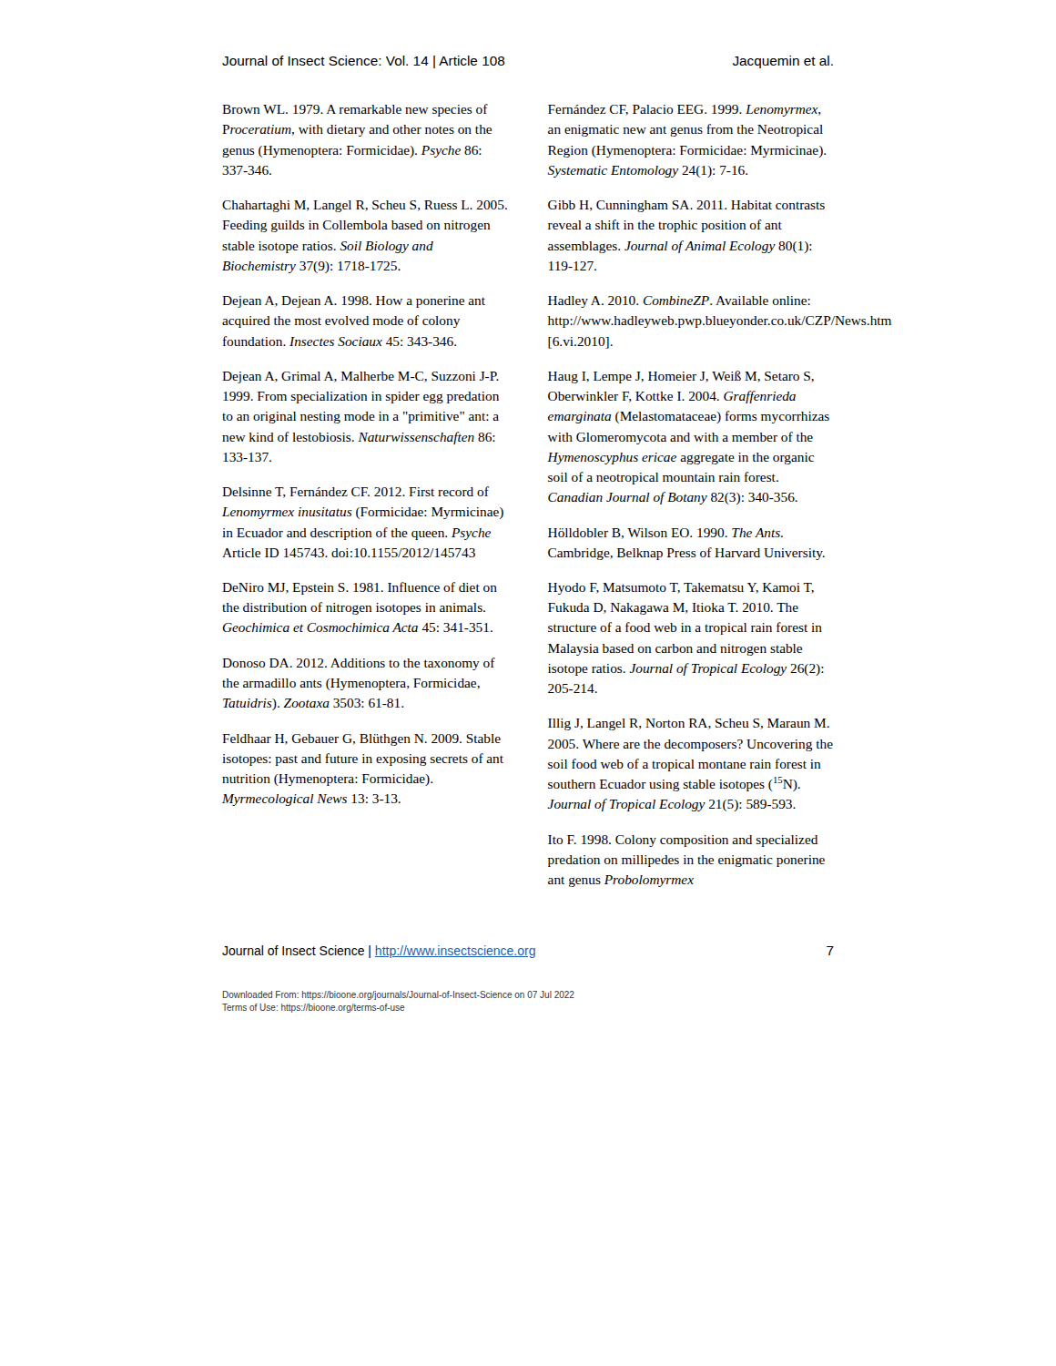Journal of Insect Science: Vol. 14 | Article 108
Jacquemin et al.
Brown WL. 1979. A remarkable new species of Proceratium, with dietary and other notes on the genus (Hymenoptera: Formicidae). Psyche 86: 337-346.
Chahartaghi M, Langel R, Scheu S, Ruess L. 2005. Feeding guilds in Collembola based on nitrogen stable isotope ratios. Soil Biology and Biochemistry 37(9): 1718-1725.
Dejean A, Dejean A. 1998. How a ponerine ant acquired the most evolved mode of colony foundation. Insectes Sociaux 45: 343-346.
Dejean A, Grimal A, Malherbe M-C, Suzzoni J-P. 1999. From specialization in spider egg predation to an original nesting mode in a "primitive" ant: a new kind of lestobiosis. Naturwissenschaften 86: 133-137.
Delsinne T, Fernández CF. 2012. First record of Lenomyrmex inusitatus (Formicidae: Myrmicinae) in Ecuador and description of the queen. Psyche Article ID 145743. doi:10.1155/2012/145743
DeNiro MJ, Epstein S. 1981. Influence of diet on the distribution of nitrogen isotopes in animals. Geochimica et Cosmochimica Acta 45: 341-351.
Donoso DA. 2012. Additions to the taxonomy of the armadillo ants (Hymenoptera, Formicidae, Tatuidris). Zootaxa 3503: 61-81.
Feldhaar H, Gebauer G, Blüthgen N. 2009. Stable isotopes: past and future in exposing secrets of ant nutrition (Hymenoptera: Formicidae). Myrmecological News 13: 3-13.
Fernández CF, Palacio EEG. 1999. Lenomyrmex, an enigmatic new ant genus from the Neotropical Region (Hymenoptera: Formicidae: Myrmicinae). Systematic Entomology 24(1): 7-16.
Gibb H, Cunningham SA. 2011. Habitat contrasts reveal a shift in the trophic position of ant assemblages. Journal of Animal Ecology 80(1): 119-127.
Hadley A. 2010. CombineZP. Available online: http://www.hadleyweb.pwp.blueyonder.co.uk/CZP/News.htm [6.vi.2010].
Haug I, Lempe J, Homeier J, Weiß M, Setaro S, Oberwinkler F, Kottke I. 2004. Graffenrieda emarginata (Melastomataceae) forms mycorrhizas with Glomeromycota and with a member of the Hymenoscyphus ericae aggregate in the organic soil of a neotropical mountain rain forest. Canadian Journal of Botany 82(3): 340-356.
Hölldobler B, Wilson EO. 1990. The Ants. Cambridge, Belknap Press of Harvard University.
Hyodo F, Matsumoto T, Takematsu Y, Kamoi T, Fukuda D, Nakagawa M, Itioka T. 2010. The structure of a food web in a tropical rain forest in Malaysia based on carbon and nitrogen stable isotope ratios. Journal of Tropical Ecology 26(2): 205-214.
Illig J, Langel R, Norton RA, Scheu S, Maraun M. 2005. Where are the decomposers? Uncovering the soil food web of a tropical montane rain forest in southern Ecuador using stable isotopes (15N). Journal of Tropical Ecology 21(5): 589-593.
Ito F. 1998. Colony composition and specialized predation on millipedes in the enigmatic ponerine ant genus Probolomyrmex
Journal of Insect Science | http://www.insectscience.org
7
Downloaded From: https://bioone.org/journals/Journal-of-Insect-Science on 07 Jul 2022
Terms of Use: https://bioone.org/terms-of-use